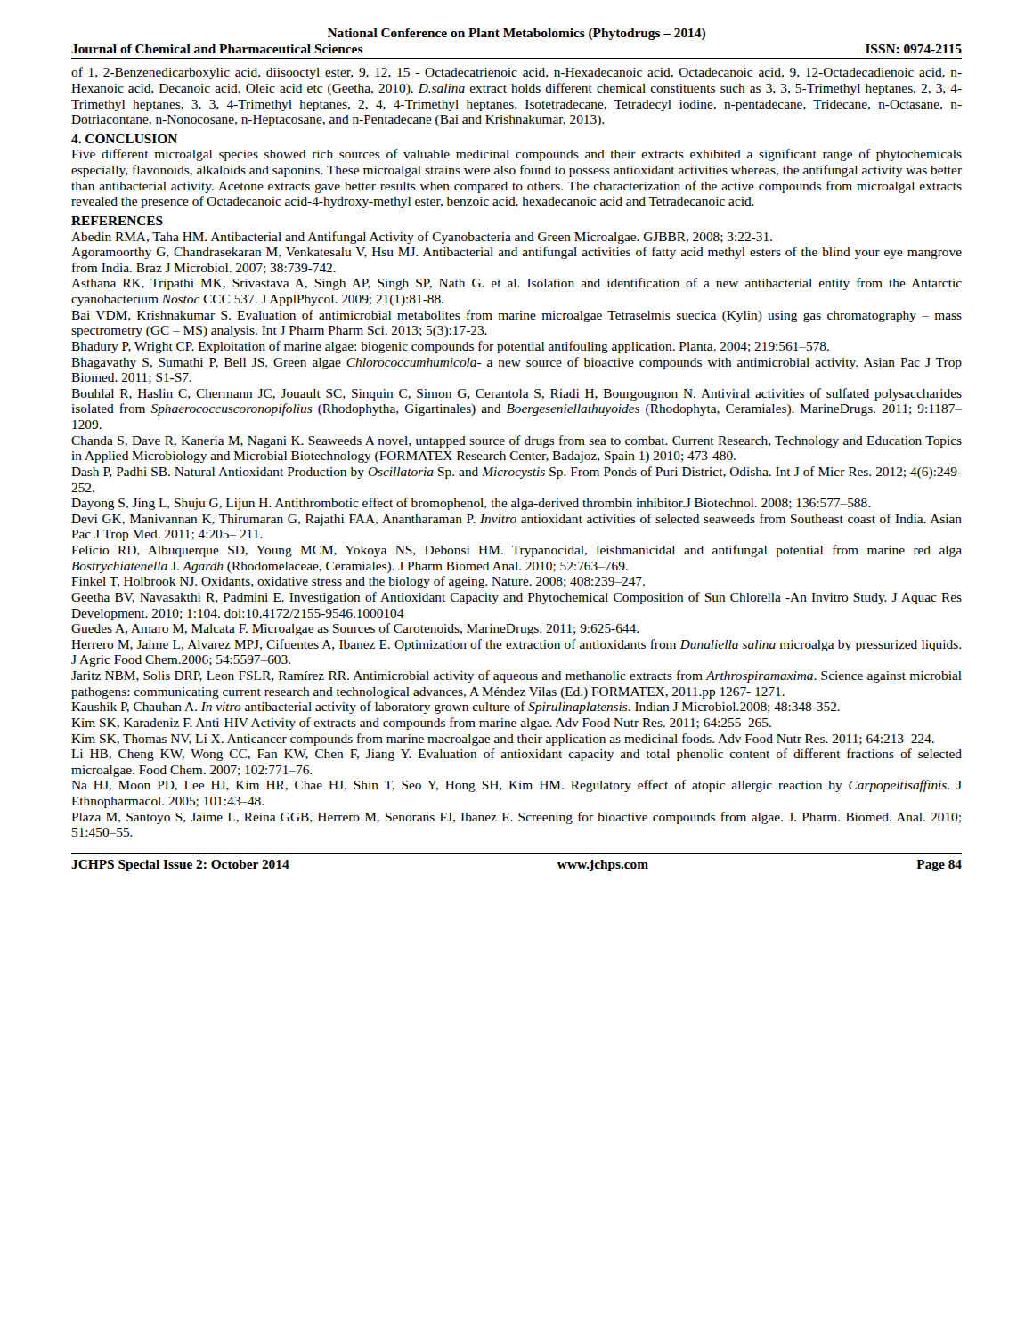National Conference on Plant Metabolomics (Phytodrugs – 2014)
Journal of Chemical and Pharmaceutical Sciences ISSN: 0974-2115
of 1, 2-Benzenedicarboxylic acid, diisooctyl ester, 9, 12, 15 - Octadecatrienoic acid, n-Hexadecanoic acid, Octadecanoic acid, 9, 12-Octadecadienoic acid, n-Hexanoic acid, Decanoic acid, Oleic acid etc (Geetha, 2010). D.salina extract holds different chemical constituents such as 3, 3, 5-Trimethyl heptanes, 2, 3, 4-Trimethyl heptanes, 3, 3, 4-Trimethyl heptanes, 2, 4, 4-Trimethyl heptanes, Isotetradecane, Tetradecyl iodine, n-pentadecane, Tridecane, n-Octasane, n-Dotriacontane, n-Nonocosane, n-Heptacosane, and n-Pentadecane (Bai and Krishnakumar, 2013).
4. CONCLUSION
Five different microalgal species showed rich sources of valuable medicinal compounds and their extracts exhibited a significant range of phytochemicals especially, flavonoids, alkaloids and saponins. These microalgal strains were also found to possess antioxidant activities whereas, the antifungal activity was better than antibacterial activity. Acetone extracts gave better results when compared to others. The characterization of the active compounds from microalgal extracts revealed the presence of Octadecanoic acid-4-hydroxy-methyl ester, benzoic acid, hexadecanoic acid and Tetradecanoic acid.
REFERENCES
Abedin RMA, Taha HM. Antibacterial and Antifungal Activity of Cyanobacteria and Green Microalgae. GJBBR, 2008; 3:22-31.
Agoramoorthy G, Chandrasekaran M, Venkatesalu V, Hsu MJ. Antibacterial and antifungal activities of fatty acid methyl esters of the blind your eye mangrove from India. Braz J Microbiol. 2007; 38:739-742.
Asthana RK, Tripathi MK, Srivastava A, Singh AP, Singh SP, Nath G. et al. Isolation and identification of a new antibacterial entity from the Antarctic cyanobacterium Nostoc CCC 537. J ApplPhycol. 2009; 21(1):81-88.
Bai VDM, Krishnakumar S. Evaluation of antimicrobial metabolites from marine microalgae Tetraselmis suecica (Kylin) using gas chromatography – mass spectrometry (GC – MS) analysis. Int J Pharm Pharm Sci. 2013; 5(3):17-23.
Bhadury P, Wright CP. Exploitation of marine algae: biogenic compounds for potential antifouling application. Planta. 2004; 219:561–578.
Bhagavathy S, Sumathi P, Bell JS. Green algae Chlorococcumhumicola- a new source of bioactive compounds with antimicrobial activity. Asian Pac J Trop Biomed. 2011; S1-S7.
Bouhlal R, Haslin C, Chermann JC, Jouault SC, Sinquin C, Simon G, Cerantola S, Riadi H, Bourgougnon N. Antiviral activities of sulfated polysaccharides isolated from Sphaerococcuscoronopifolius (Rhodophytha, Gigartinales) and Boergeseniellathuyoides (Rhodophyta, Ceramiales). MarineDrugs. 2011; 9:1187–1209.
Chanda S, Dave R, Kaneria M, Nagani K. Seaweeds A novel, untapped source of drugs from sea to combat. Current Research, Technology and Education Topics in Applied Microbiology and Microbial Biotechnology (FORMATEX Research Center, Badajoz, Spain 1) 2010; 473-480.
Dash P, Padhi SB. Natural Antioxidant Production by Oscillatoria Sp. and Microcystis Sp. From Ponds of Puri District, Odisha. Int J of Micr Res. 2012; 4(6):249-252.
Dayong S, Jing L, Shuju G, Lijun H. Antithrombotic effect of bromophenol, the alga-derived thrombin inhibitor.J Biotechnol. 2008; 136:577–588.
Devi GK, Manivannan K, Thirumaran G, Rajathi FAA, Anantharaman P. Invitro antioxidant activities of selected seaweeds from Southeast coast of India. Asian Pac J Trop Med. 2011; 4:205– 211.
Felício RD, Albuquerque SD, Young MCM, Yokoya NS, Debonsi HM. Trypanocidal, leishmanicidal and antifungal potential from marine red alga Bostrychiatenella J. Agardh (Rhodomelaceae, Ceramiales). J Pharm Biomed Anal. 2010; 52:763–769.
Finkel T, Holbrook NJ. Oxidants, oxidative stress and the biology of ageing. Nature. 2008; 408:239–247.
Geetha BV, Navasakthi R, Padmini E. Investigation of Antioxidant Capacity and Phytochemical Composition of Sun Chlorella -An Invitro Study. J Aquac Res Development. 2010; 1:104. doi:10.4172/2155-9546.1000104
Guedes A, Amaro M, Malcata F. Microalgae as Sources of Carotenoids, MarineDrugs. 2011; 9:625-644.
Herrero M, Jaime L, Alvarez MPJ, Cifuentes A, Ibanez E. Optimization of the extraction of antioxidants from Dunaliella salina microalga by pressurized liquids. J Agric Food Chem.2006; 54:5597–603.
Jaritz NBM, Solis DRP, Leon FSLR, Ramírez RR. Antimicrobial activity of aqueous and methanolic extracts from Arthrospiramaxima. Science against microbial pathogens: communicating current research and technological advances, A Méndez Vilas (Ed.) FORMATEX, 2011.pp 1267- 1271.
Kaushik P, Chauhan A. In vitro antibacterial activity of laboratory grown culture of Spirulinaplatensis. Indian J Microbiol.2008; 48:348-352.
Kim SK, Karadeniz F. Anti-HIV Activity of extracts and compounds from marine algae. Adv Food Nutr Res. 2011; 64:255–265.
Kim SK, Thomas NV, Li X. Anticancer compounds from marine macroalgae and their application as medicinal foods. Adv Food Nutr Res. 2011; 64:213–224.
Li HB, Cheng KW, Wong CC, Fan KW, Chen F, Jiang Y. Evaluation of antioxidant capacity and total phenolic content of different fractions of selected microalgae. Food Chem. 2007; 102:771–76.
Na HJ, Moon PD, Lee HJ, Kim HR, Chae HJ, Shin T, Seo Y, Hong SH, Kim HM. Regulatory effect of atopic allergic reaction by Carpopeltisaffinis. J Ethnopharmacol. 2005; 101:43–48.
Plaza M, Santoyo S, Jaime L, Reina GGB, Herrero M, Senorans FJ, Ibanez E. Screening for bioactive compounds from algae. J. Pharm. Biomed. Anal. 2010; 51:450–55.
JCHPS Special Issue 2: October 2014 www.jchps.com Page 84